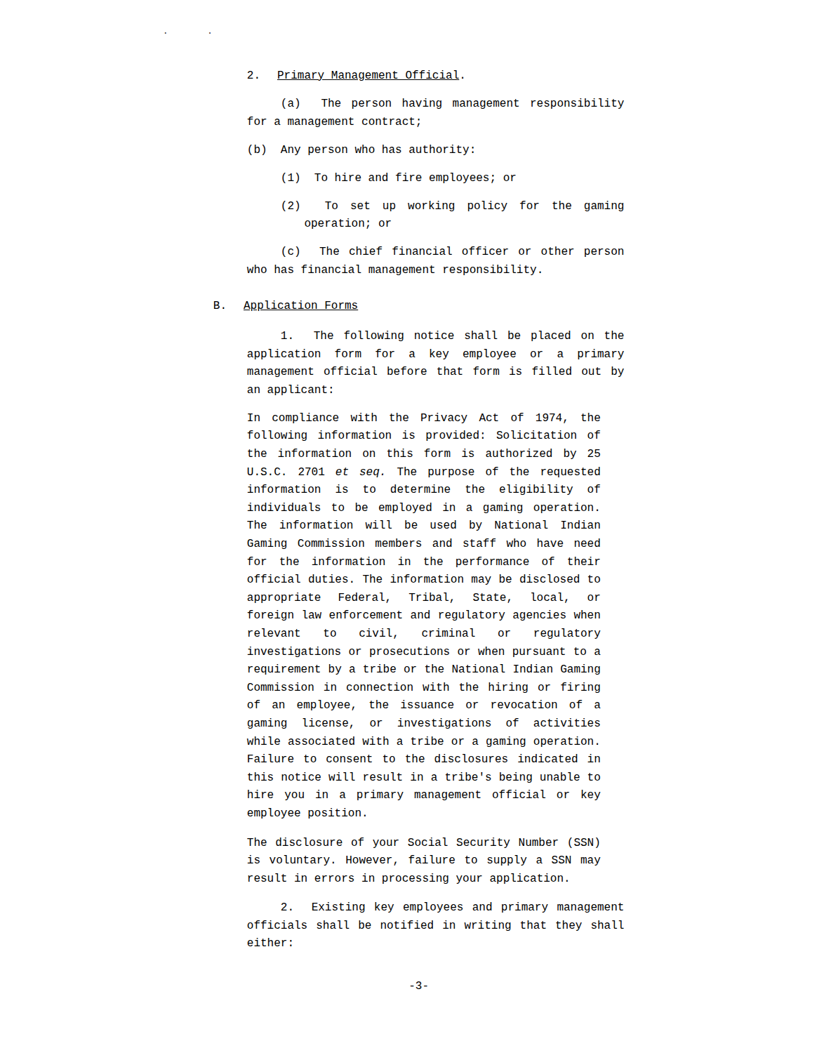. .
2. Primary Management Official.
(a) The person having management responsibility for a management contract;
(b) Any person who has authority:
(1) To hire and fire employees; or
(2) To set up working policy for the gaming operation; or
(c) The chief financial officer or other person who has financial management responsibility.
B. Application Forms
1. The following notice shall be placed on the application form for a key employee or a primary management official before that form is filled out by an applicant:
In compliance with the Privacy Act of 1974, the following information is provided: Solicitation of the information on this form is authorized by 25 U.S.C. 2701 et seq. The purpose of the requested information is to determine the eligibility of individuals to be employed in a gaming operation. The information will be used by National Indian Gaming Commission members and staff who have need for the information in the performance of their official duties. The information may be disclosed to appropriate Federal, Tribal, State, local, or foreign law enforcement and regulatory agencies when relevant to civil, criminal or regulatory investigations or prosecutions or when pursuant to a requirement by a tribe or the National Indian Gaming Commission in connection with the hiring or firing of an employee, the issuance or revocation of a gaming license, or investigations of activities while associated with a tribe or a gaming operation. Failure to consent to the disclosures indicated in this notice will result in a tribe's being unable to hire you in a primary management official or key employee position.
The disclosure of your Social Security Number (SSN) is voluntary. However, failure to supply a SSN may result in errors in processing your application.
2. Existing key employees and primary management officials shall be notified in writing that they shall either:
-3-